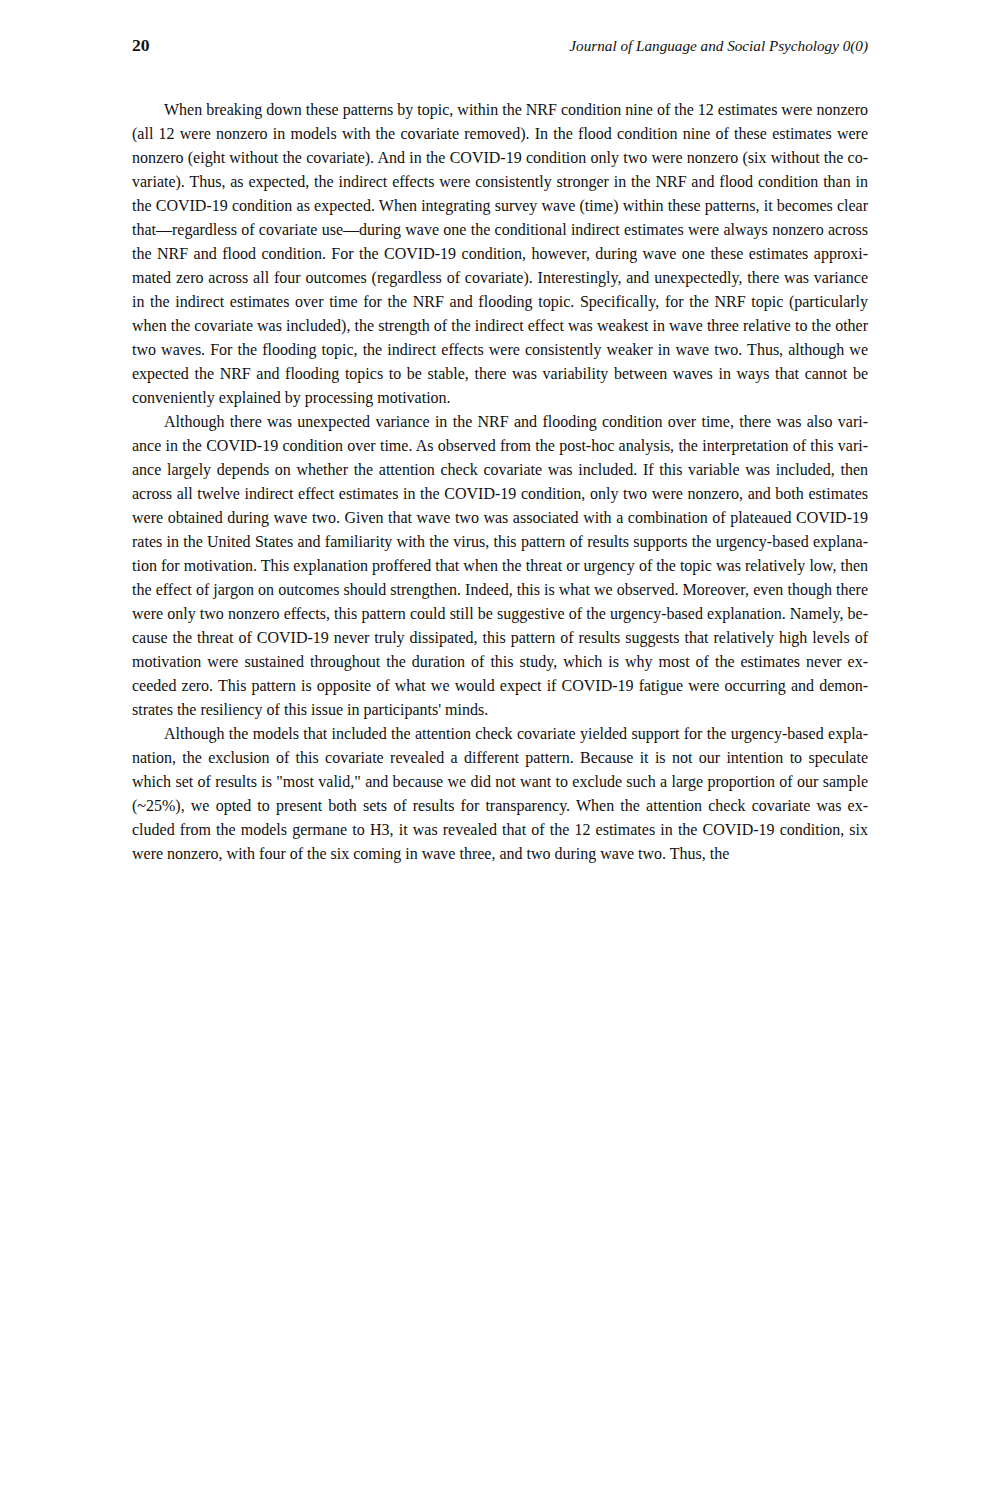20 Journal of Language and Social Psychology 0(0)
When breaking down these patterns by topic, within the NRF condition nine of the 12 estimates were nonzero (all 12 were nonzero in models with the covariate removed). In the flood condition nine of these estimates were nonzero (eight without the covariate). And in the COVID-19 condition only two were nonzero (six without the covariate). Thus, as expected, the indirect effects were consistently stronger in the NRF and flood condition than in the COVID-19 condition as expected. When integrating survey wave (time) within these patterns, it becomes clear that—regardless of covariate use—during wave one the conditional indirect estimates were always nonzero across the NRF and flood condition. For the COVID-19 condition, however, during wave one these estimates approximated zero across all four outcomes (regardless of covariate). Interestingly, and unexpectedly, there was variance in the indirect estimates over time for the NRF and flooding topic. Specifically, for the NRF topic (particularly when the covariate was included), the strength of the indirect effect was weakest in wave three relative to the other two waves. For the flooding topic, the indirect effects were consistently weaker in wave two. Thus, although we expected the NRF and flooding topics to be stable, there was variability between waves in ways that cannot be conveniently explained by processing motivation.
Although there was unexpected variance in the NRF and flooding condition over time, there was also variance in the COVID-19 condition over time. As observed from the post-hoc analysis, the interpretation of this variance largely depends on whether the attention check covariate was included. If this variable was included, then across all twelve indirect effect estimates in the COVID-19 condition, only two were nonzero, and both estimates were obtained during wave two. Given that wave two was associated with a combination of plateaued COVID-19 rates in the United States and familiarity with the virus, this pattern of results supports the urgency-based explanation for motivation. This explanation proffered that when the threat or urgency of the topic was relatively low, then the effect of jargon on outcomes should strengthen. Indeed, this is what we observed. Moreover, even though there were only two nonzero effects, this pattern could still be suggestive of the urgency-based explanation. Namely, because the threat of COVID-19 never truly dissipated, this pattern of results suggests that relatively high levels of motivation were sustained throughout the duration of this study, which is why most of the estimates never exceeded zero. This pattern is opposite of what we would expect if COVID-19 fatigue were occurring and demonstrates the resiliency of this issue in participants' minds.
Although the models that included the attention check covariate yielded support for the urgency-based explanation, the exclusion of this covariate revealed a different pattern. Because it is not our intention to speculate which set of results is "most valid," and because we did not want to exclude such a large proportion of our sample (~25%), we opted to present both sets of results for transparency. When the attention check covariate was excluded from the models germane to H3, it was revealed that of the 12 estimates in the COVID-19 condition, six were nonzero, with four of the six coming in wave three, and two during wave two. Thus, the